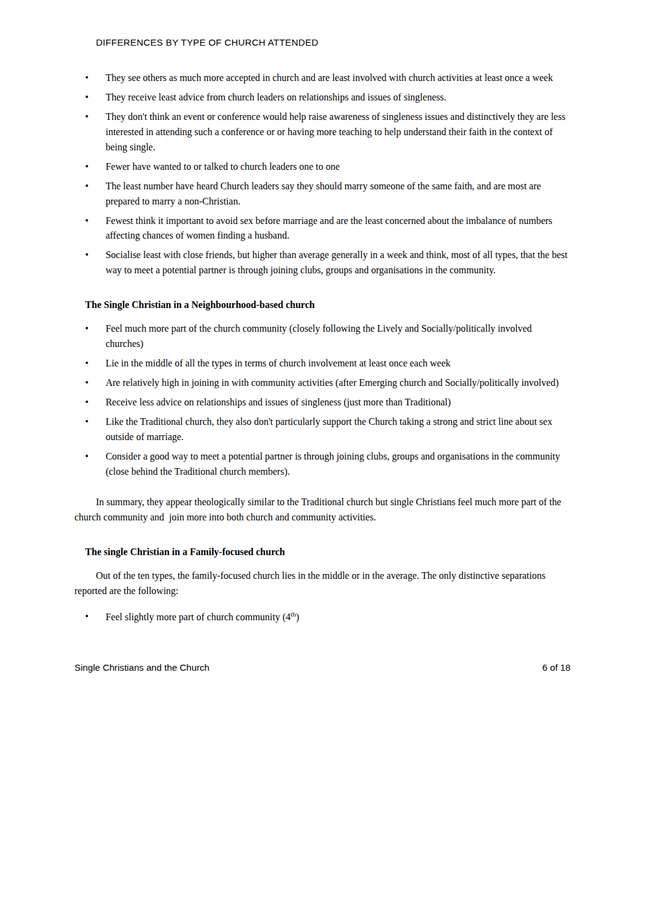DIFFERENCES BY TYPE OF CHURCH ATTENDED
They see others as much more accepted in church and are least involved with church activities at least once a week
They receive least advice from church leaders on relationships and issues of singleness.
They don't think an event or conference would help raise awareness of singleness issues and distinctively they are less interested in attending such a conference or or having more teaching to help understand their faith in the context of being single.
Fewer have wanted to or talked to church leaders one to one
The least number have heard Church leaders say they should marry someone of the same faith, and are most are prepared to marry a non-Christian.
Fewest think it important to avoid sex before marriage and are the least concerned about the imbalance of numbers affecting chances of women finding a husband.
Socialise least with close friends, but higher than average generally in a week and think, most of all types, that the best way to meet a potential partner is through joining clubs, groups and organisations in the community.
The Single Christian in a Neighbourhood-based church
Feel much more part of the church community (closely following the Lively and Socially/politically involved churches)
Lie in the middle of all the types in terms of church involvement at least once each week
Are relatively high in joining in with community activities (after Emerging church and Socially/politically involved)
Receive less advice on relationships and issues of singleness (just more than Traditional)
Like the Traditional church, they also don't particularly support the Church taking a strong and strict line about sex outside of marriage.
Consider a good way to meet a potential partner is through joining clubs, groups and organisations in the community (close behind the Traditional church members).
In summary, they appear theologically similar to the Traditional church but single Christians feel much more part of the church community and join more into both church and community activities.
The single Christian in a Family-focused church
Out of the ten types, the family-focused church lies in the middle or in the average. The only distinctive separations reported are the following:
Feel slightly more part of church community (4th)
Single Christians and the Church 6 of 18